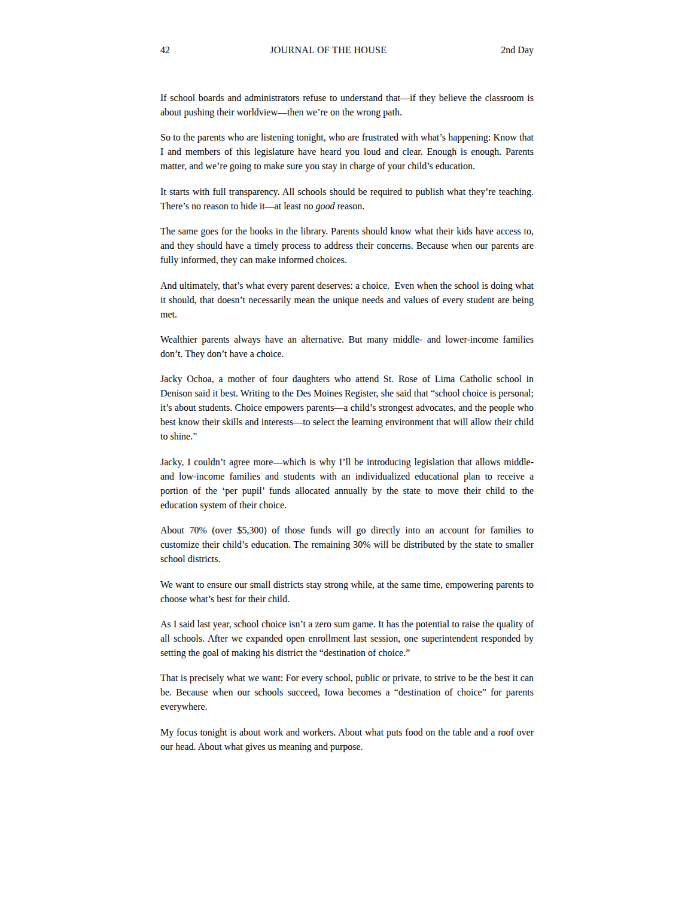42
JOURNAL OF THE HOUSE
2nd Day
If school boards and administrators refuse to understand that—if they believe the classroom is about pushing their worldview—then we’re on the wrong path.
So to the parents who are listening tonight, who are frustrated with what’s happening: Know that I and members of this legislature have heard you loud and clear. Enough is enough. Parents matter, and we’re going to make sure you stay in charge of your child’s education.
It starts with full transparency. All schools should be required to publish what they’re teaching. There’s no reason to hide it—at least no good reason.
The same goes for the books in the library. Parents should know what their kids have access to, and they should have a timely process to address their concerns. Because when our parents are fully informed, they can make informed choices.
And ultimately, that’s what every parent deserves: a choice. Even when the school is doing what it should, that doesn’t necessarily mean the unique needs and values of every student are being met.
Wealthier parents always have an alternative. But many middle- and lower-income families don’t. They don’t have a choice.
Jacky Ochoa, a mother of four daughters who attend St. Rose of Lima Catholic school in Denison said it best. Writing to the Des Moines Register, she said that “school choice is personal; it’s about students. Choice empowers parents—a child’s strongest advocates, and the people who best know their skills and interests—to select the learning environment that will allow their child to shine.”
Jacky, I couldn’t agree more—which is why I’ll be introducing legislation that allows middle- and low-income families and students with an individualized educational plan to receive a portion of the ‘per pupil’ funds allocated annually by the state to move their child to the education system of their choice.
About 70% (over $5,300) of those funds will go directly into an account for families to customize their child’s education. The remaining 30% will be distributed by the state to smaller school districts.
We want to ensure our small districts stay strong while, at the same time, empowering parents to choose what’s best for their child.
As I said last year, school choice isn’t a zero sum game. It has the potential to raise the quality of all schools. After we expanded open enrollment last session, one superintendent responded by setting the goal of making his district the “destination of choice.”
That is precisely what we want: For every school, public or private, to strive to be the best it can be. Because when our schools succeed, Iowa becomes a “destination of choice” for parents everywhere.
My focus tonight is about work and workers. About what puts food on the table and a roof over our head. About what gives us meaning and purpose.